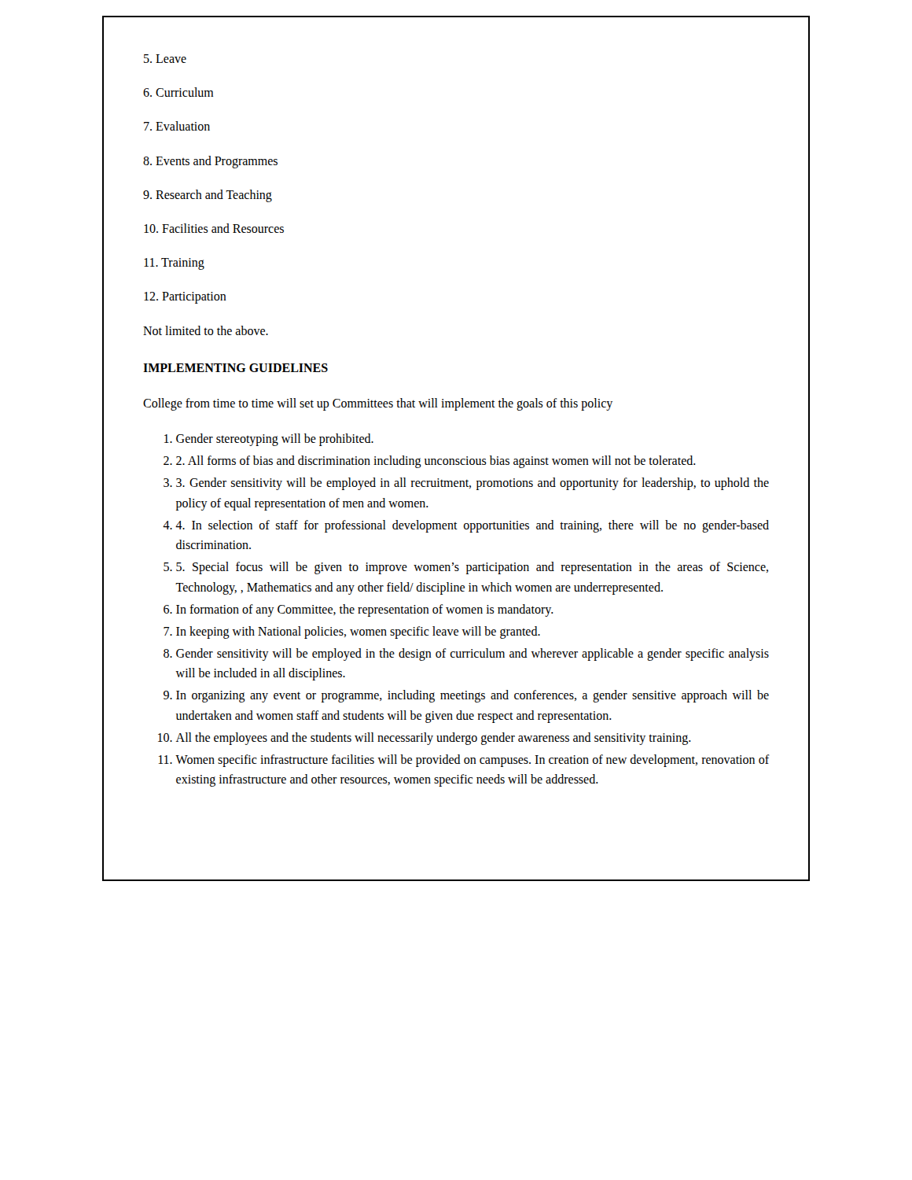5. Leave
6. Curriculum
7. Evaluation
8. Events and Programmes
9. Research and Teaching
10. Facilities and Resources
11. Training
12. Participation
Not limited to the above.
IMPLEMENTING GUIDELINES
College from time to time will set up Committees that will implement the goals of this policy
Gender stereotyping will be prohibited.
2. All forms of bias and discrimination including unconscious bias against women will not be tolerated.
3. Gender sensitivity will be employed in all recruitment, promotions and opportunity for leadership, to uphold the policy of equal representation of men and women.
4. In selection of staff for professional development opportunities and training, there will be no gender-based discrimination.
5. Special focus will be given to improve women’s participation and representation in the areas of Science, Technology, , Mathematics and any other field/ discipline in which women are underrepresented.
In formation of any Committee, the representation of women is mandatory.
In keeping with National policies, women specific leave will be granted.
Gender sensitivity will be employed in the design of curriculum and wherever applicable a gender specific analysis will be included in all disciplines.
In organizing any event or programme, including meetings and conferences, a gender sensitive approach will be undertaken and women staff and students will be given due respect and representation.
All the employees and the students will necessarily undergo gender awareness and sensitivity training.
Women specific infrastructure facilities will be provided on campuses. In creation of new development, renovation of existing infrastructure and other resources, women specific needs will be addressed.